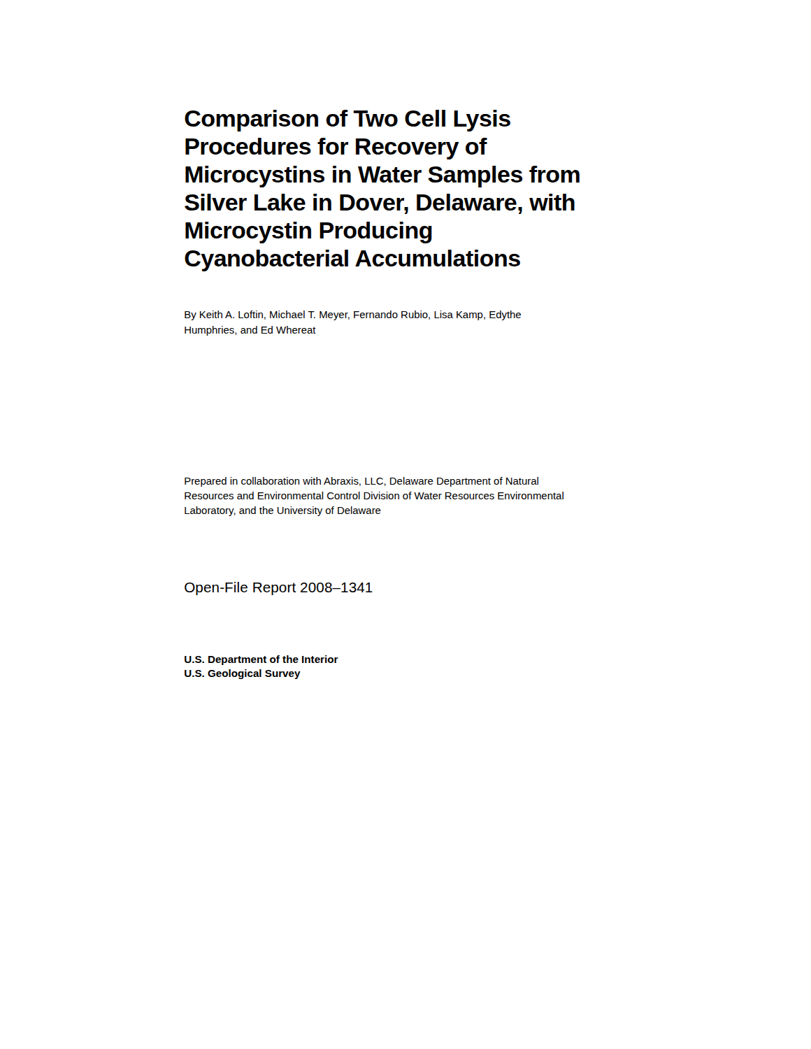Comparison of Two Cell Lysis Procedures for Recovery of Microcystins in Water Samples from Silver Lake in Dover, Delaware, with Microcystin Producing Cyanobacterial Accumulations
By Keith A. Loftin, Michael T. Meyer, Fernando Rubio, Lisa Kamp, Edythe Humphries, and Ed Whereat
Prepared in collaboration with Abraxis, LLC, Delaware Department of Natural Resources and Environmental Control Division of Water Resources Environmental Laboratory, and the University of Delaware
Open-File Report 2008–1341
U.S. Department of the Interior
U.S. Geological Survey